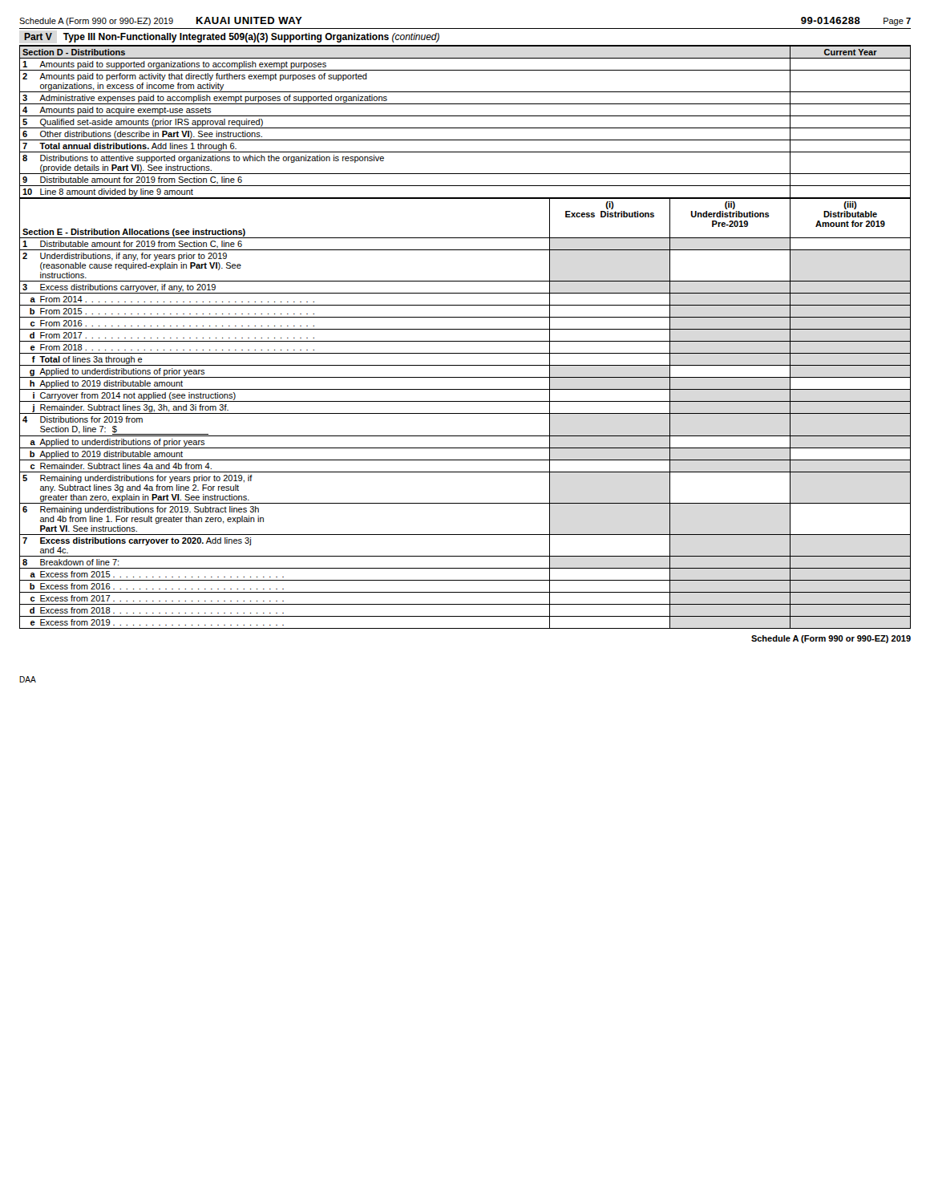Schedule A (Form 990 or 990-EZ) 2019 KAUAI UNITED WAY 99-0146288 Page 7
Part V Type III Non-Functionally Integrated 509(a)(3) Supporting Organizations (continued)
| Section D - Distributions | Current Year |
| 1 | Amounts paid to supported organizations to accomplish exempt purposes | |
| 2 | Amounts paid to perform activity that directly furthers exempt purposes of supported organizations, in excess of income from activity | |
| 3 | Administrative expenses paid to accomplish exempt purposes of supported organizations | |
| 4 | Amounts paid to acquire exempt-use assets | |
| 5 | Qualified set-aside amounts (prior IRS approval required) | |
| 6 | Other distributions (describe in Part VI ). See instructions. | |
| 7 | Total annual distributions. Add lines 1 through 6. | |
| 8 | Distributions to attentive supported organizations to which the organization is responsive (provide details in Part VI ). See instructions. | |
| 9 | Distributable amount for 2019 from Section C, line 6 | |
| 10 | Line 8 amount divided by line 9 amount | |
| Section E - Distribution Allocations (see instructions) | (i) Excess Distributions | (ii) Underdistributions Pre-2019 | (iii) Distributable Amount for 2019 |
| 1 | Distributable amount for 2019 from Section C, line 6 | | | |
| 2 | Underdistributions, if any, for years prior to 2019 (reasonable cause required-explain in Part VI ). See instructions. | | | |
| 3 | Excess distributions carryover, if any, to 2019 | | | |
| a | From 2014 . . . . . . . . . . . . . . . . . . . . . . . . . . . . . . . . . . . . | | | |
| b | From 2015 . . . . . . . . . . . . . . . . . . . . . . . . . . . . . . . . . . . . | | | |
| c | From 2016 . . . . . . . . . . . . . . . . . . . . . . . . . . . . . . . . . . . . | | | |
| d | From 2017 . . . . . . . . . . . . . . . . . . . . . . . . . . . . . . . . . . . . | | | |
| e | From 2018 . . . . . . . . . . . . . . . . . . . . . . . . . . . . . . . . . . . . | | | |
| f | Total of lines 3a through e | | | |
| g | Applied to underdistributions of prior years | | | |
| h | Applied to 2019 distributable amount | | | |
| i | Carryover from 2014 not applied (see instructions) | | | |
| j | Remainder. Subtract lines 3g, 3h, and 3i from 3f. | | | |
| 4 | Distributions for 2019 from Section D, line 7: $ | | | |
| a | Applied to underdistributions of prior years | | | |
| b | Applied to 2019 distributable amount | | | |
| c | Remainder. Subtract lines 4a and 4b from 4. | | | |
| 5 | Remaining underdistributions for years prior to 2019, if any. Subtract lines 3g and 4a from line 2. For result greater than zero, explain in Part VI . See instructions. | | | |
| 6 | Remaining underdistributions for 2019. Subtract lines 3h and 4b from line 1. For result greater than zero, explain in Part VI . See instructions. | | | |
| 7 | Excess distributions carryover to 2020. Add lines 3j and 4c. | | | |
| 8 | Breakdown of line 7: | | | |
| a | Excess from 2015 . . . . . . . . . . . . . . . . . . . . . . . . . . . | | | |
| b | Excess from 2016 . . . . . . . . . . . . . . . . . . . . . . . . . . . | | | |
| c | Excess from 2017 . . . . . . . . . . . . . . . . . . . . . . . . . . . | | | |
| d | Excess from 2018 . . . . . . . . . . . . . . . . . . . . . . . . . . . | | | |
| e | Excess from 2019 . . . . . . . . . . . . . . . . . . . . . . . . . . . | | | |
Schedule A (Form 990 or 990-EZ) 2019
DAA